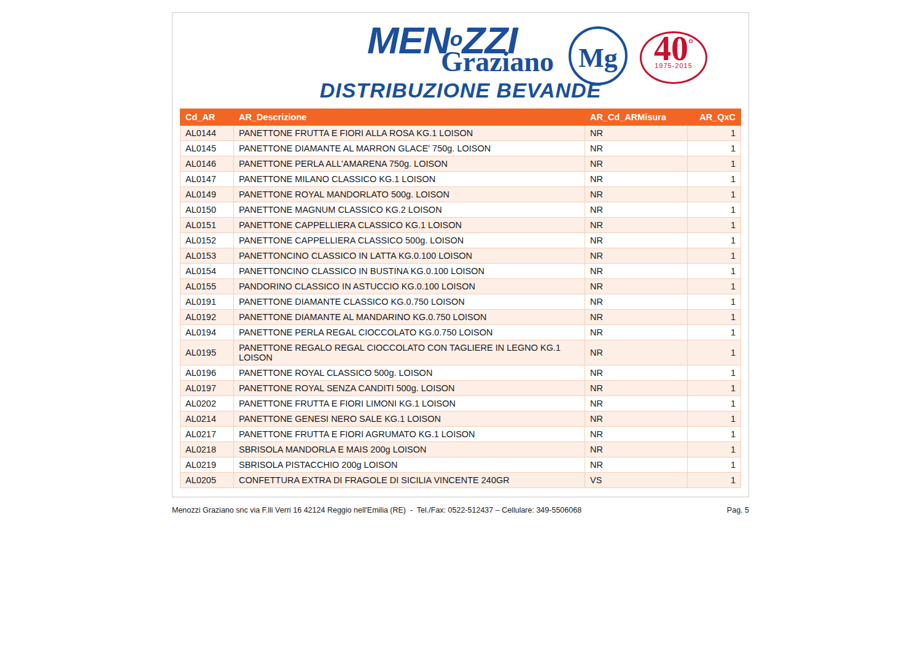MENo ZZI
Graziano
Mg
40° 1975-2015
DISTRIBUZIONE BEVANDE
| Cd_AR | AR_Descrizione | AR_Cd_ARMisura | AR_QxC |
| --- | --- | --- | --- |
| AL0144 | PANETTONE FRUTTA E FIORI ALLA ROSA KG.1 LOISON | NR | 1 |
| AL0145 | PANETTONE DIAMANTE AL MARRON GLACE' 750g. LOISON | NR | 1 |
| AL0146 | PANETTONE PERLA ALL'AMARENA 750g. LOISON | NR | 1 |
| AL0147 | PANETTONE MILANO CLASSICO KG.1 LOISON | NR | 1 |
| AL0149 | PANETTONE ROYAL MANDORLATO 500g. LOISON | NR | 1 |
| AL0150 | PANETTONE MAGNUM CLASSICO KG.2 LOISON | NR | 1 |
| AL0151 | PANETTONE CAPPELLIERA CLASSICO KG.1 LOISON | NR | 1 |
| AL0152 | PANETTONE CAPPELLIERA CLASSICO 500g. LOISON | NR | 1 |
| AL0153 | PANETTONCINO CLASSICO IN LATTA KG.0.100 LOISON | NR | 1 |
| AL0154 | PANETTONCINO CLASSICO IN BUSTINA KG.0.100 LOISON | NR | 1 |
| AL0155 | PANDORINO CLASSICO IN ASTUCCIO KG.0.100 LOISON | NR | 1 |
| AL0191 | PANETTONE DIAMANTE CLASSICO KG.0.750 LOISON | NR | 1 |
| AL0192 | PANETTONE DIAMANTE AL MANDARINO KG.0.750 LOISON | NR | 1 |
| AL0194 | PANETTONE PERLA REGAL CIOCCOLATO KG.0.750 LOISON | NR | 1 |
| AL0195 | PANETTONE REGALO REGAL CIOCCOLATO CON TAGLIERE IN LEGNO KG.1 LOISON | NR | 1 |
| AL0196 | PANETTONE ROYAL CLASSICO 500g. LOISON | NR | 1 |
| AL0197 | PANETTONE ROYAL SENZA CANDITI 500g. LOISON | NR | 1 |
| AL0202 | PANETTONE FRUTTA E FIORI LIMONI KG.1 LOISON | NR | 1 |
| AL0214 | PANETTONE GENESI NERO SALE KG.1 LOISON | NR | 1 |
| AL0217 | PANETTONE FRUTTA E FIORI AGRUMATO KG.1 LOISON | NR | 1 |
| AL0218 | SBRISOLA MANDORLA E MAIS 200g LOISON | NR | 1 |
| AL0219 | SBRISOLA PISTACCHIO 200g LOISON | NR | 1 |
| AL0205 | CONFETTURA EXTRA DI FRAGOLE DI SICILIA VINCENTE 240GR | VS | 1 |
Menozzi Graziano snc via F.lli Verri 16 42124 Reggio nell'Emilia (RE) - Tel./Fax: 0522-512437 – Cellulare: 349-5506068
Pag. 5